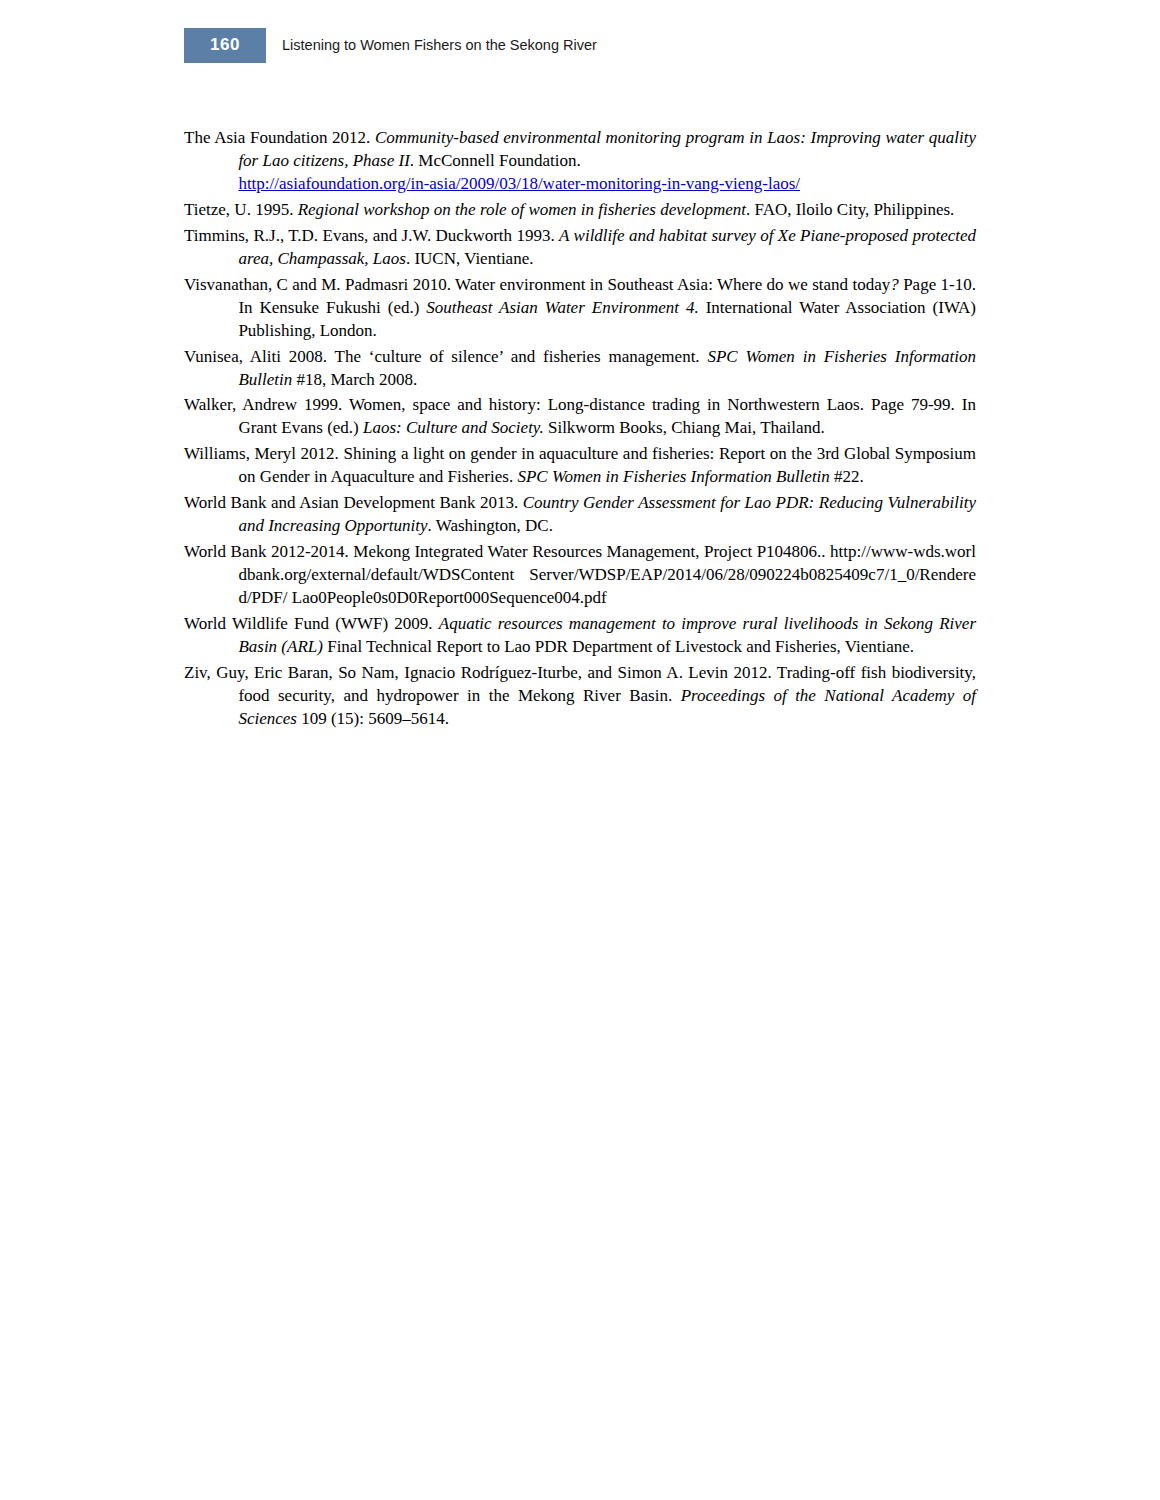160
Listening to Women Fishers on the Sekong River
The Asia Foundation 2012. Community-based environmental monitoring program in Laos: Improving water quality for Lao citizens, Phase II. McConnell Foundation.
http://asiafoundation.org/in-asia/2009/03/18/water-monitoring-in-vang-vieng-laos/
Tietze, U. 1995. Regional workshop on the role of women in fisheries development. FAO, Iloilo City, Philippines.
Timmins, R.J., T.D. Evans, and J.W. Duckworth 1993. A wildlife and habitat survey of Xe Piane-proposed protected area, Champassak, Laos. IUCN, Vientiane.
Visvanathan, C and M. Padmasri 2010. Water environment in Southeast Asia: Where do we stand today? Page 1-10. In Kensuke Fukushi (ed.) Southeast Asian Water Environment 4. International Water Association (IWA) Publishing, London.
Vunisea, Aliti 2008. The ‘culture of silence’ and fisheries management. SPC Women in Fisheries Information Bulletin #18, March 2008.
Walker, Andrew 1999. Women, space and history: Long-distance trading in Northwestern Laos. Page 79-99. In Grant Evans (ed.) Laos: Culture and Society. Silkworm Books, Chiang Mai, Thailand.
Williams, Meryl 2012. Shining a light on gender in aquaculture and fisheries: Report on the 3rd Global Symposium on Gender in Aquaculture and Fisheries. SPC Women in Fisheries Information Bulletin #22.
World Bank and Asian Development Bank 2013. Country Gender Assessment for Lao PDR: Reducing Vulnerability and Increasing Opportunity. Washington, DC.
World Bank 2012-2014. Mekong Integrated Water Resources Management, Project P104806.. http://www-wds.worldbank.org/external/default/WDSContent Server/WDSP/EAP/2014/06/28/090224b0825409c7/1_0/Rendered/PDF/ Lao0People0s0D0Report000Sequence004.pdf
World Wildlife Fund (WWF) 2009. Aquatic resources management to improve rural livelihoods in Sekong River Basin (ARL) Final Technical Report to Lao PDR Department of Livestock and Fisheries, Vientiane.
Ziv, Guy, Eric Baran, So Nam, Ignacio Rodríguez-Iturbe, and Simon A. Levin 2012. Trading-off fish biodiversity, food security, and hydropower in the Mekong River Basin. Proceedings of the National Academy of Sciences 109 (15): 5609–5614.